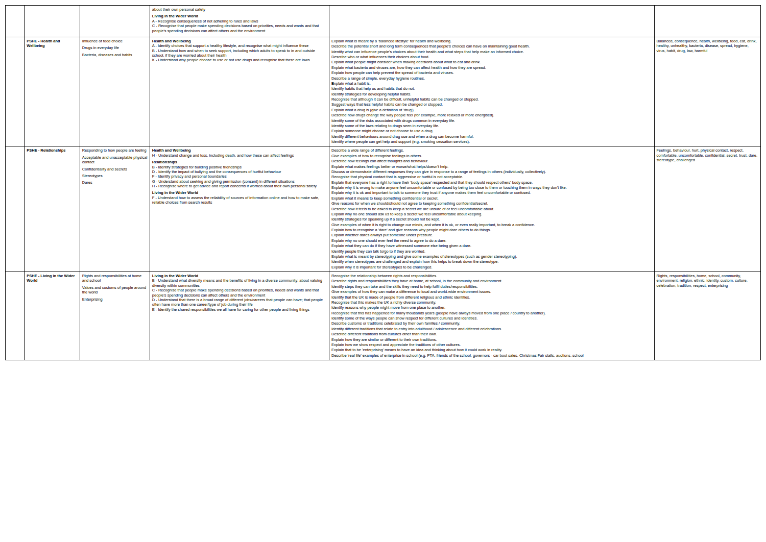| | | | about their own personal safety Living in the Wider World A - Recognise consequences of not adhering to rules and laws C - Recognise that people make spending decisions based on priorities, needs and wants and that people's spending decisions can affect others and the environment | | |
| | PSHE - Health and Wellbeing | Influence of food choice Drugs in everyday life Bacteria, diseases and habits | Health and Wellbeing A - Identify choices that support a healthy lifestyle, and recognise what might influence these B - Understand how and when to seek support, including which adults to speak to in and outside school, if they are worried about their health K - Understand why people choose to use or not use drugs and recognise that there are laws | Explain what is meant by a 'balanced lifestyle' for health and wellbeing. Describe the potential short and long term consequences that people's choices can have on maintaining good health. Identify what can influence people's choices about their health and what steps that help make an informed choice. Describe who or what influences their choices about food. Explain what people might consider when making decisions about what to eat and drink. Explain what bacteria and viruses are, how they can affect health and how they are spread. Explain how people can help prevent the spread of bacteria and viruses. Describe a range of simple, everyday hygiene routines. E xplain what a habit is. Identify habits that help us and habits that do not. Identify strategies for developing helpful habits. Recognise that although it can be difficult, unhelpful habits can be changed or stopped. Suggest ways that less helpful habits can be changed or stopped. Explain what a drug is (give a definition of 'drug') . Describe how drugs change the way people feel (for example, more relaxed or more energised). Identify some of the risks associated with drugs common in everyday life. Identify some of the laws relating to drugs seen in everyday life. Explain someone might choose or not choose to use a drug. Identify different behaviours around drug use and when a drug can become harmful. Identify where people can get help and support (e.g. smoking cessation services). | Balanced, consequence, health, wellbeing, food, eat, drink, healthy, unhealthy, bacteria, disease, spread, hygiene, virus, habit, drug, law, harmful |
| | PSHE - Relationships | Responding to how people are feeling Acceptable and unacceptable physical contact Confidentiality and secrets Stereotypes Dares | Health and Wellbeing H - Understand change and loss, including death, and how these can affect feelings Relationships B - Identify strategies for building positive friendships D - Identify the impact of bullying and the consequences of hurtful behaviour F - Identify privacy and personal boundaries G - Understand about seeking and giving permission (consent) in different situations H - Recognise where to get advice and report concerns if worried about their own personal safety Living in the Wider World F - Understand how to assess the reliability of sources of information online and how to make safe, reliable choices from search results | Describe a wide range of different feelings. Give examples of how to recognise feelings in others. Describe how feelings can affect thoughts and behaviour. Explain what makes feelings better or worse/what helps/doesn't help. Discuss or demonstrate different responses they can give in response to a range of feelings in others (individually, collectively). Recognise that physical contact that is aggressive or hurtful is not acceptable. Explain that everyone has a right to have their 'body space' respected and that they should respect others' body space. Explain why it is wrong to make anyone feel uncomfortable or confused by being too close to them or touching them in ways they don't like. Explain why it is ok and important to talk to someone they trust if anyone makes them feel uncomfortable or confused. Explain what it means to keep something confidential or secret. Give reasons for when we should/should not agree to keeping something confidential/secret. Describe how it feels to be asked to keep a secret we are unsure of or feel uncomfortable about. Explain why no one should ask us to keep a secret we feel uncomfortable about keeping. Identify strategies for speaking up if a secret should not be kept. Give examples of when it is right to change our minds, and when it is ok, or even really important, to break a confidence. Explain how to recognise a 'dare' and give reasons why people might dare others to do things. Explain whether dares always put someone under pressure. Explain why no one should ever feel the need to agree to do a dare. Explain what they can do if they have witnessed someone else being given a dare. Identify people they can talk to/go to if they are worried. Explain what is meant by stereotyping and give some examples of stereotypes (such as gender stereotyping). Identify when stereotypes are challenged and explain how this helps to break down the stereotype. Explain why it is important for stereotypes to be challenged. | Feelings, behaviour, hurt, physical contact, respect, comfortable, uncomfortable, confidential, secret, trust, dare, stereotype, challenged |
| | PSHE - Living in the Wider World | Rights and responsibilities at home and school Values and customs of people around the world Enterprising | Living in the Wider World B - Understand what diversity means and the benefits of living in a diverse community; about valuing diversity within communities C - Recognise that people make spending decisions based on priorities, needs and wants and that people's spending decisions can affect others and the environment D - Understand that there is a broad range of different jobs/careers that people can have; that people often have more than one career/type of job during their life E - Identify the shared responsibilities we all have for caring for other people and living things | Recognise the relationship between rights and responsibilities. Describe rights and responsibilities they have at home, at school, in the community and environment. Identify steps they can take and the skills they need to help fulfil duties/responsibilities. Give examples of how they can make a difference to local and world-wide environment issues. Identify that the UK is made of people from different religious and ethnic identities. Recognise that this makes the UK a richly diverse community. Identify reasons why people might move from one place to another. Recognise that this has happened for many thousands years (people have always moved from one place / country to another). Identify some of the ways people can show respect for different cultures and identities. Describe customs or traditions celebrated by their own families / community. Identify different traditions that relate to entry into adulthood / adolescence and different celebrations. Describe different traditions from cultures other than their own. Explain how they are similar or different to their own traditions. Explain how we show respect and appreciate the traditions of other cultures. Explain that to be 'enterprising' means to have an idea and thinking about how it could work in reality. Describe 'real life' examples of enterprise in school (e.g. PTA, friends of the school, governors - car boot sales, Christmas Fair stalls, auctions, school | Rights, responsibilities, home, school, community, environment, religion, ethnic, identity, custom, culture, celebration, tradition, respect, enterprising |